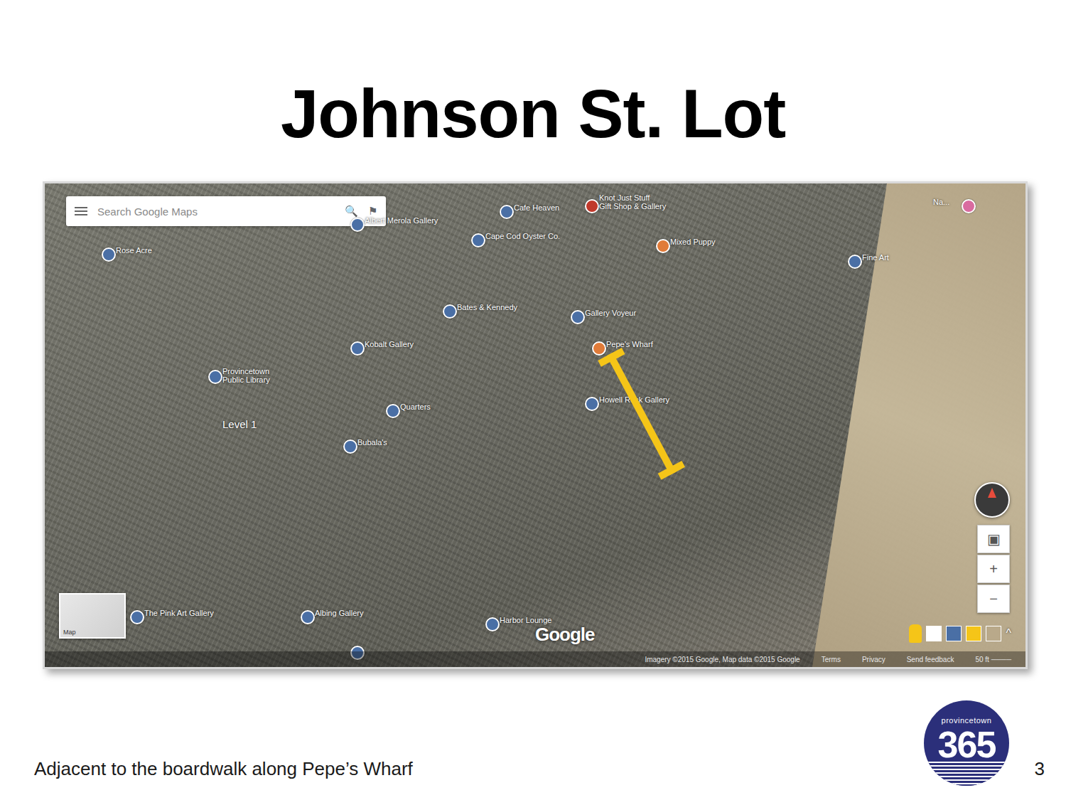Johnson St. Lot
Search Google Maps 🔍⚑
Cafe Heaven
Knot Just Stuff
Gift Shop & Gallery
Na...
Albert Merola Gallery
Cape Cod Oyster Co.
Mixed Puppy
Rose Acre
Fine Art
Bates & Kennedy
Gallery Voyeur
Kobalt Gallery
Pepe's Wharf
Provincetown
Public Library
Howell Rock Gallery
Quarters
Bubala's
Albing Gallery
Harbor Lounge
The Pink Art Gallery
Level 1
Google
Map
▣
+
−
^
Imagery ©2015 Google, Map data ©2015 Google Terms Privacy Send feedback 50 ft ────
Adjacent to the boardwalk along Pepe’s Wharf
provincetown
365
3